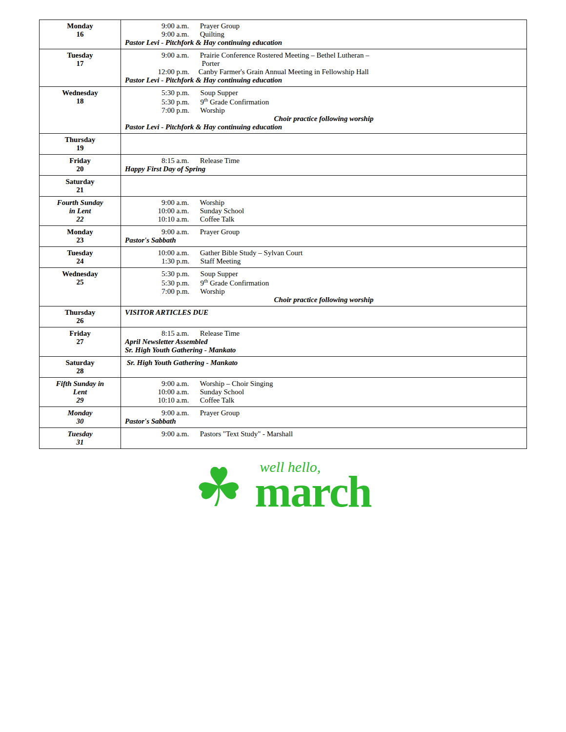| Monday 16 | 9:00 a.m. Prayer Group 9:00 a.m. Quilting Pastor Levi - Pitchfork & Hay continuing education |
| Tuesday 17 | 9:00 a.m. Prairie Conference Rostered Meeting – Bethel Lutheran – Porter 12:00 p.m. Canby Farmer's Grain Annual Meeting in Fellowship Hall Pastor Levi - Pitchfork & Hay continuing education |
| Wednesday 18 | 5:30 p.m. Soup Supper 5:30 p.m. 9 th Grade Confirmation 7:00 p.m. Worship Choir practice following worship Pastor Levi - Pitchfork & Hay continuing education |
| Thursday 19 | |
| Friday 20 | 8:15 a.m. Release Time Happy First Day of Spring |
| Saturday 21 | |
| Fourth Sunday in Lent 22 | 9:00 a.m. Worship 10:00 a.m. Sunday School 10:10 a.m. Coffee Talk |
| Monday 23 | 9:00 a.m. Prayer Group Pastor's Sabbath |
| Tuesday 24 | 10:00 a.m. Gather Bible Study – Sylvan Court 1:30 p.m. Staff Meeting |
| Wednesday 25 | 5:30 p.m. Soup Supper 5:30 p.m. 9 th Grade Confirmation 7:00 p.m. Worship Choir practice following worship |
| Thursday 26 | VISITOR ARTICLES DUE |
| Friday 27 | 8:15 a.m. Release Time April Newsletter Assembled Sr. High Youth Gathering - Mankato |
| Saturday 28 | Sr. High Youth Gathering - Mankato |
| Fifth Sunday in Lent 29 | 9:00 a.m. Worship – Choir Singing 10:00 a.m. Sunday School 10:10 a.m. Coffee Talk |
| Monday 30 | 9:00 a.m. Prayer Group Pastor's Sabbath |
| Tuesday 31 | 9:00 a.m. Pastors "Text Study" - Marshall |
☘
well hello,
march